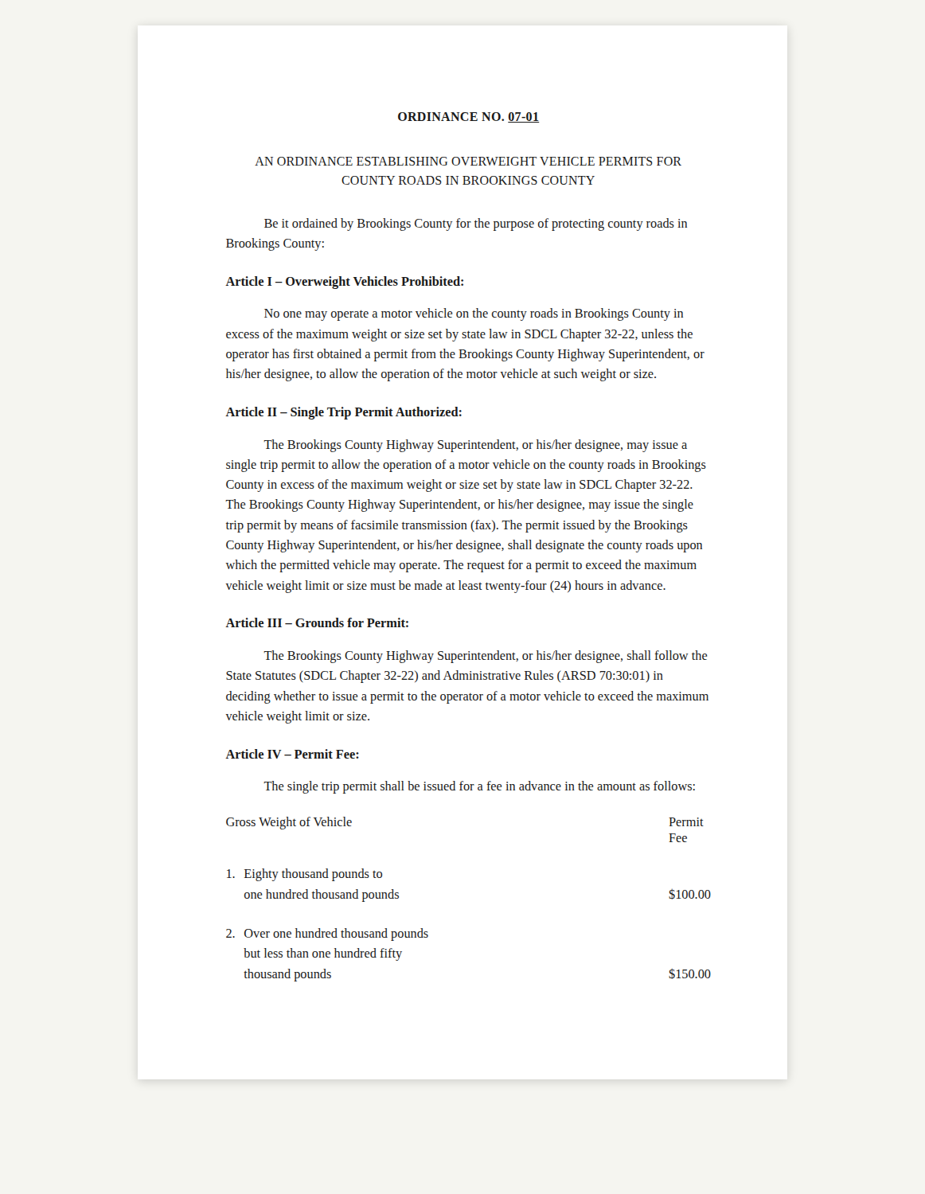ORDINANCE NO. 07-01
AN ORDINANCE ESTABLISHING OVERWEIGHT VEHICLE PERMITS FOR
COUNTY ROADS IN BROOKINGS COUNTY
Be it ordained by Brookings County for the purpose of protecting county roads in Brookings County:
Article I – Overweight Vehicles Prohibited:
No one may operate a motor vehicle on the county roads in Brookings County in excess of the maximum weight or size set by state law in SDCL Chapter 32-22, unless the operator has first obtained a permit from the Brookings County Highway Superintendent, or his/her designee, to allow the operation of the motor vehicle at such weight or size.
Article II – Single Trip Permit Authorized:
The Brookings County Highway Superintendent, or his/her designee, may issue a single trip permit to allow the operation of a motor vehicle on the county roads in Brookings County in excess of the maximum weight or size set by state law in SDCL Chapter 32-22. The Brookings County Highway Superintendent, or his/her designee, may issue the single trip permit by means of facsimile transmission (fax). The permit issued by the Brookings County Highway Superintendent, or his/her designee, shall designate the county roads upon which the permitted vehicle may operate. The request for a permit to exceed the maximum vehicle weight limit or size must be made at least twenty-four (24) hours in advance.
Article III – Grounds for Permit:
The Brookings County Highway Superintendent, or his/her designee, shall follow the State Statutes (SDCL Chapter 32-22) and Administrative Rules (ARSD 70:30:01) in deciding whether to issue a permit to the operator of a motor vehicle to exceed the maximum vehicle weight limit or size.
Article IV – Permit Fee:
The single trip permit shall be issued for a fee in advance in the amount as follows:
| Gross Weight of Vehicle | Permit Fee |
| --- | --- |
| 1. Eighty thousand pounds to one hundred thousand pounds | $100.00 |
| 2. Over one hundred thousand pounds but less than one hundred fifty thousand pounds | $150.00 |